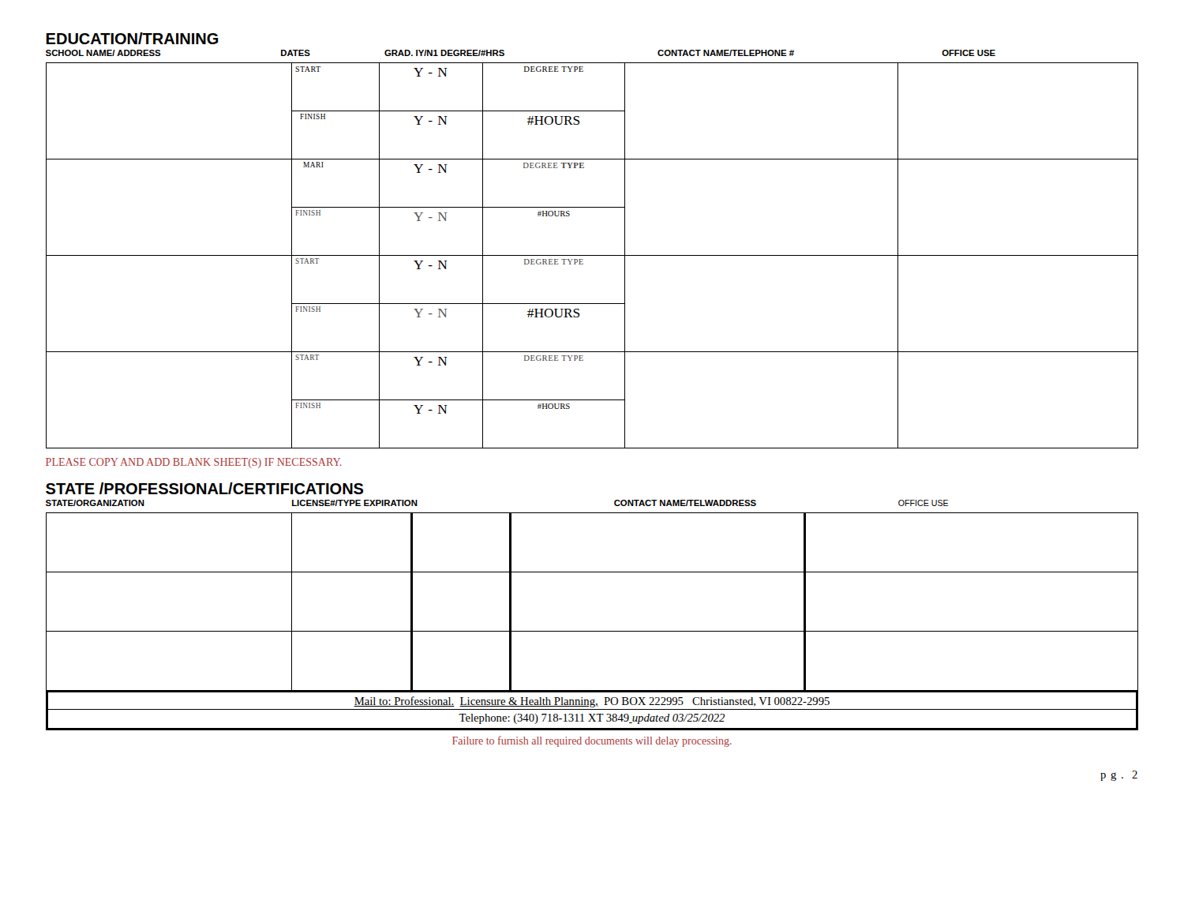EDUCATION/TRAINING
SCHOOL NAME/ ADDRESS DATES GRAD. IY/N1 DEGREE/#HRS CONTACT NAME/TELEPHONE # OFFICE USE
| | START | Y - N | DEGREE TYPE | | |
| FINISH | Y - N | #HOURS |
| | MARI | Y - N | DEGREE TYPE | | |
| FINISH | Y - N | #HOURS |
| | START | Y - N | DEGREE TYPE | | |
| FINISH | Y - N | #HOURS |
| | START | Y - N | DEGREE TYPE | | |
| FINISH | Y - N | #HOURS |
PLEASE COPY AND ADD BLANK SHEET(S) IF NECESSARY.
STATE /PROFESSIONAL/CERTIFICATIONS
STATE/ORGANIZATION LICENSE#/TYPE EXPIRATION CONTACT NAME/TELWADDRESS OFFICE USE
Mail to: Professional. Licensure & Health Planning, PO BOX 222995 Christiansted, VI 00822-2995
Telephone: (340) 718-1311 XT 3849 updated 03/25/2022
Failure to furnish all required documents will delay processing.
p g . 2